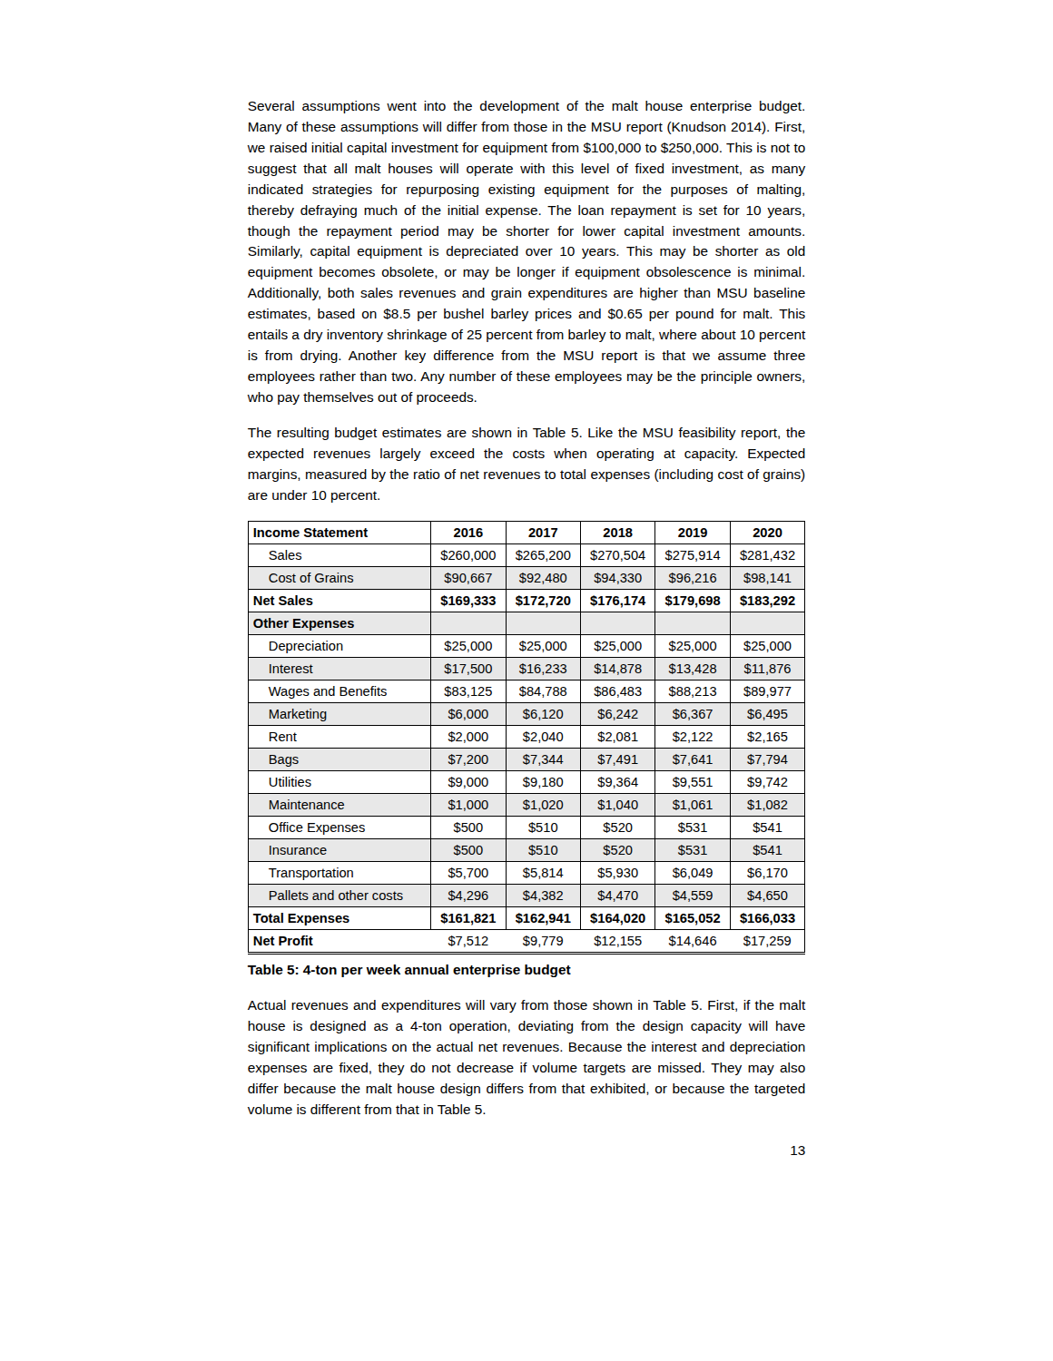Several assumptions went into the development of the malt house enterprise budget. Many of these assumptions will differ from those in the MSU report (Knudson 2014). First, we raised initial capital investment for equipment from $100,000 to $250,000. This is not to suggest that all malt houses will operate with this level of fixed investment, as many indicated strategies for repurposing existing equipment for the purposes of malting, thereby defraying much of the initial expense. The loan repayment is set for 10 years, though the repayment period may be shorter for lower capital investment amounts. Similarly, capital equipment is depreciated over 10 years. This may be shorter as old equipment becomes obsolete, or may be longer if equipment obsolescence is minimal. Additionally, both sales revenues and grain expenditures are higher than MSU baseline estimates, based on $8.5 per bushel barley prices and $0.65 per pound for malt. This entails a dry inventory shrinkage of 25 percent from barley to malt, where about 10 percent is from drying. Another key difference from the MSU report is that we assume three employees rather than two. Any number of these employees may be the principle owners, who pay themselves out of proceeds.
The resulting budget estimates are shown in Table 5. Like the MSU feasibility report, the expected revenues largely exceed the costs when operating at capacity. Expected margins, measured by the ratio of net revenues to total expenses (including cost of grains) are under 10 percent.
| Income Statement | 2016 | 2017 | 2018 | 2019 | 2020 |
| --- | --- | --- | --- | --- | --- |
| Sales | $260,000 | $265,200 | $270,504 | $275,914 | $281,432 |
| Cost of Grains | $90,667 | $92,480 | $94,330 | $96,216 | $98,141 |
| Net Sales | $169,333 | $172,720 | $176,174 | $179,698 | $183,292 |
| Other Expenses | | | | | |
| Depreciation | $25,000 | $25,000 | $25,000 | $25,000 | $25,000 |
| Interest | $17,500 | $16,233 | $14,878 | $13,428 | $11,876 |
| Wages and Benefits | $83,125 | $84,788 | $86,483 | $88,213 | $89,977 |
| Marketing | $6,000 | $6,120 | $6,242 | $6,367 | $6,495 |
| Rent | $2,000 | $2,040 | $2,081 | $2,122 | $2,165 |
| Bags | $7,200 | $7,344 | $7,491 | $7,641 | $7,794 |
| Utilities | $9,000 | $9,180 | $9,364 | $9,551 | $9,742 |
| Maintenance | $1,000 | $1,020 | $1,040 | $1,061 | $1,082 |
| Office Expenses | $500 | $510 | $520 | $531 | $541 |
| Insurance | $500 | $510 | $520 | $531 | $541 |
| Transportation | $5,700 | $5,814 | $5,930 | $6,049 | $6,170 |
| Pallets and other costs | $4,296 | $4,382 | $4,470 | $4,559 | $4,650 |
| Total Expenses | $161,821 | $162,941 | $164,020 | $165,052 | $166,033 |
| Net Profit | $7,512 | $9,779 | $12,155 | $14,646 | $17,259 |
Table 5: 4-ton per week annual enterprise budget
Actual revenues and expenditures will vary from those shown in Table 5. First, if the malt house is designed as a 4-ton operation, deviating from the design capacity will have significant implications on the actual net revenues. Because the interest and depreciation expenses are fixed, they do not decrease if volume targets are missed. They may also differ because the malt house design differs from that exhibited, or because the targeted volume is different from that in Table 5.
13